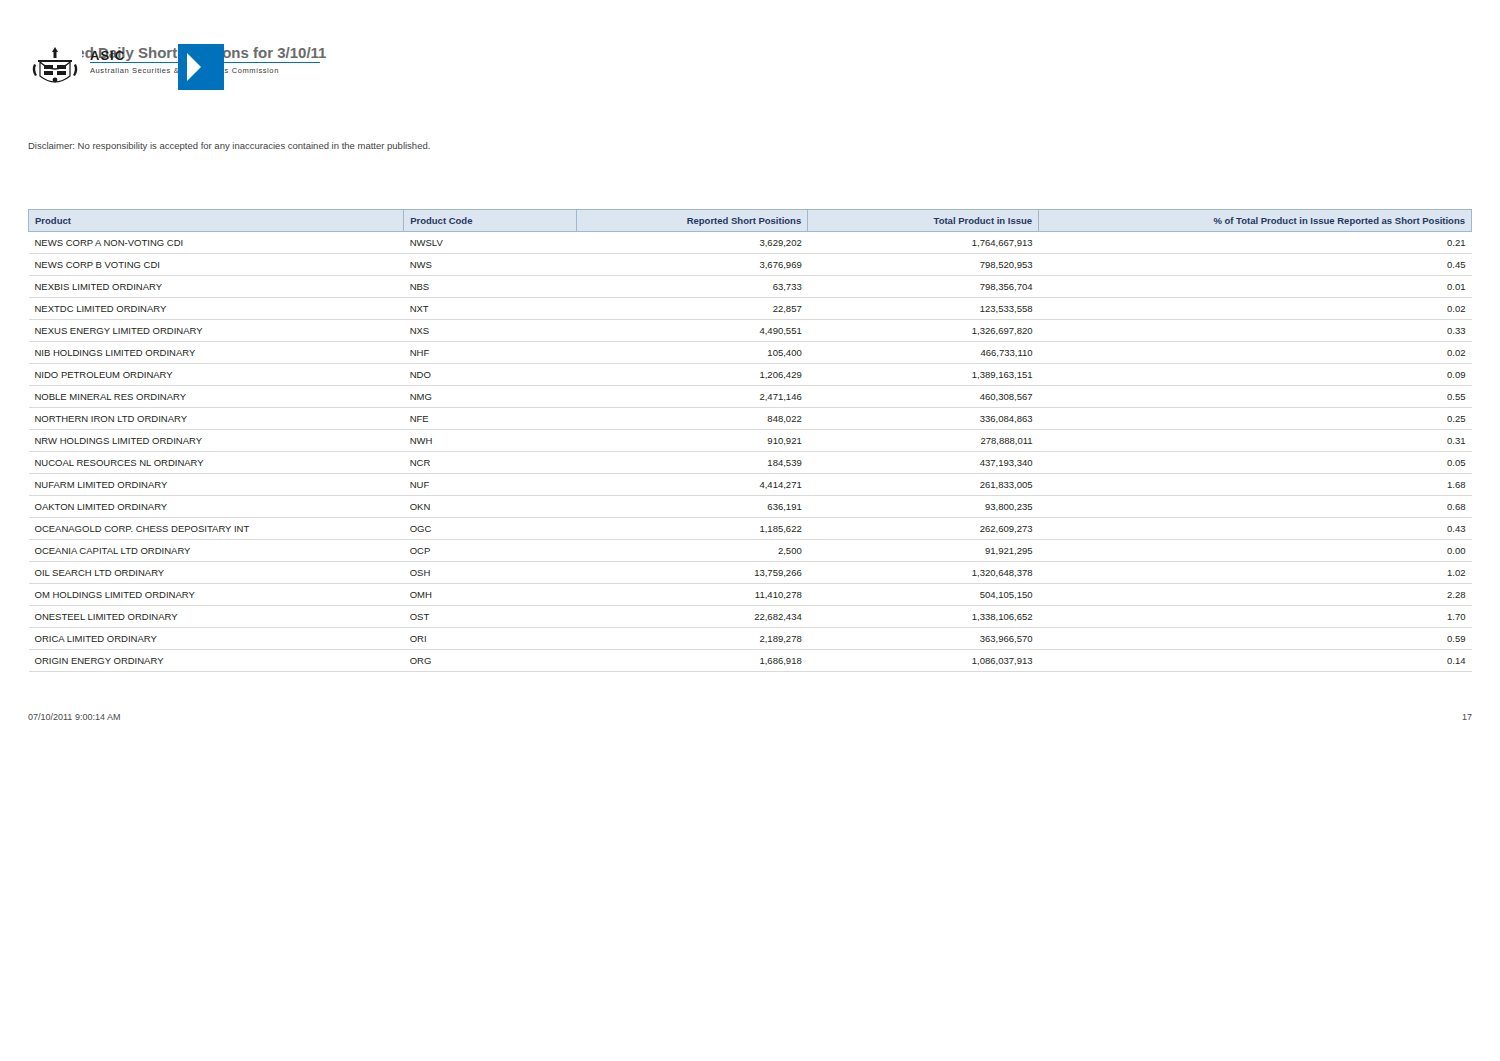ASIC
Australian Securities & Investments Commission
Reported Daily Short Positions for 3/10/11
Disclaimer: No responsibility is accepted for any inaccuracies contained in the matter published.
| Product | Product Code | Reported Short Positions | Total Product in Issue | % of Total Product in Issue Reported as Short Positions |
| --- | --- | --- | --- | --- |
| NEWS CORP A NON-VOTING CDI | NWSLV | 3,629,202 | 1,764,667,913 | 0.21 |
| NEWS CORP B VOTING CDI | NWS | 3,676,969 | 798,520,953 | 0.45 |
| NEXBIS LIMITED ORDINARY | NBS | 63,733 | 798,356,704 | 0.01 |
| NEXTDC LIMITED ORDINARY | NXT | 22,857 | 123,533,558 | 0.02 |
| NEXUS ENERGY LIMITED ORDINARY | NXS | 4,490,551 | 1,326,697,820 | 0.33 |
| NIB HOLDINGS LIMITED ORDINARY | NHF | 105,400 | 466,733,110 | 0.02 |
| NIDO PETROLEUM ORDINARY | NDO | 1,206,429 | 1,389,163,151 | 0.09 |
| NOBLE MINERAL RES ORDINARY | NMG | 2,471,146 | 460,308,567 | 0.55 |
| NORTHERN IRON LTD ORDINARY | NFE | 848,022 | 336,084,863 | 0.25 |
| NRW HOLDINGS LIMITED ORDINARY | NWH | 910,921 | 278,888,011 | 0.31 |
| NUCOAL RESOURCES NL ORDINARY | NCR | 184,539 | 437,193,340 | 0.05 |
| NUFARM LIMITED ORDINARY | NUF | 4,414,271 | 261,833,005 | 1.68 |
| OAKTON LIMITED ORDINARY | OKN | 636,191 | 93,800,235 | 0.68 |
| OCEANAGOLD CORP. CHESS DEPOSITARY INT | OGC | 1,185,622 | 262,609,273 | 0.43 |
| OCEANIA CAPITAL LTD ORDINARY | OCP | 2,500 | 91,921,295 | 0.00 |
| OIL SEARCH LTD ORDINARY | OSH | 13,759,266 | 1,320,648,378 | 1.02 |
| OM HOLDINGS LIMITED ORDINARY | OMH | 11,410,278 | 504,105,150 | 2.28 |
| ONESTEEL LIMITED ORDINARY | OST | 22,682,434 | 1,338,106,652 | 1.70 |
| ORICA LIMITED ORDINARY | ORI | 2,189,278 | 363,966,570 | 0.59 |
| ORIGIN ENERGY ORDINARY | ORG | 1,686,918 | 1,086,037,913 | 0.14 |
07/10/2011 9:00:14 AM 17